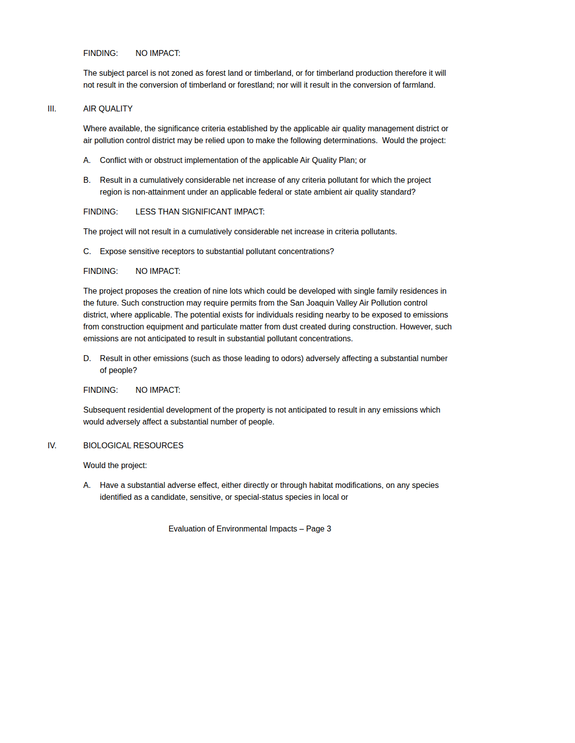FINDING: NO IMPACT:
The subject parcel is not zoned as forest land or timberland, or for timberland production therefore it will not result in the conversion of timberland or forestland; nor will it result in the conversion of farmland.
III. AIR QUALITY
Where available, the significance criteria established by the applicable air quality management district or air pollution control district may be relied upon to make the following determinations. Would the project:
A. Conflict with or obstruct implementation of the applicable Air Quality Plan; or
B. Result in a cumulatively considerable net increase of any criteria pollutant for which the project region is non-attainment under an applicable federal or state ambient air quality standard?
FINDING: LESS THAN SIGNIFICANT IMPACT:
The project will not result in a cumulatively considerable net increase in criteria pollutants.
C. Expose sensitive receptors to substantial pollutant concentrations?
FINDING: NO IMPACT:
The project proposes the creation of nine lots which could be developed with single family residences in the future. Such construction may require permits from the San Joaquin Valley Air Pollution control district, where applicable. The potential exists for individuals residing nearby to be exposed to emissions from construction equipment and particulate matter from dust created during construction. However, such emissions are not anticipated to result in substantial pollutant concentrations.
D. Result in other emissions (such as those leading to odors) adversely affecting a substantial number of people?
FINDING: NO IMPACT:
Subsequent residential development of the property is not anticipated to result in any emissions which would adversely affect a substantial number of people.
IV. BIOLOGICAL RESOURCES
Would the project:
A. Have a substantial adverse effect, either directly or through habitat modifications, on any species identified as a candidate, sensitive, or special-status species in local or
Evaluation of Environmental Impacts – Page 3